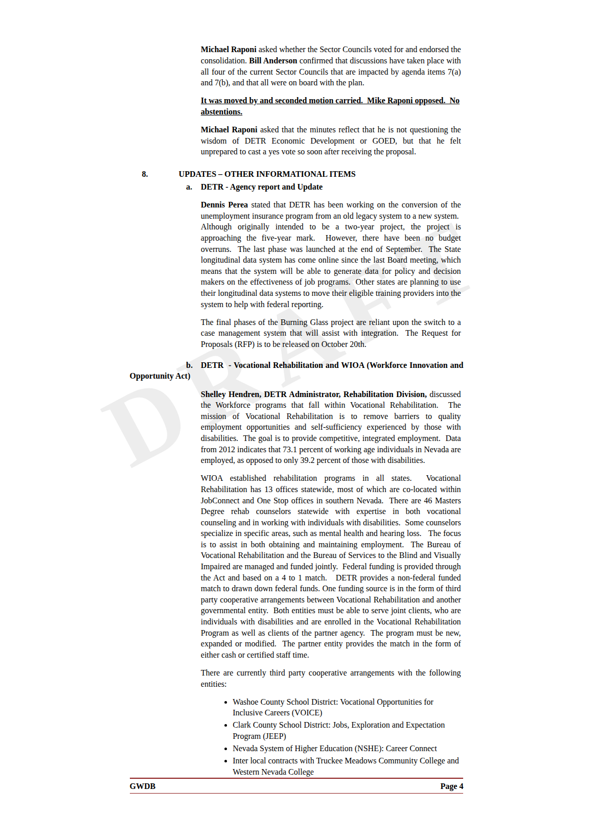DRAFT
Michael Raponi asked whether the Sector Councils voted for and endorsed the consolidation. Bill Anderson confirmed that discussions have taken place with all four of the current Sector Councils that are impacted by agenda items 7(a) and 7(b), and that all were on board with the plan.
It was moved by and seconded motion carried. Mike Raponi opposed. No abstentions.
Michael Raponi asked that the minutes reflect that he is not questioning the wisdom of DETR Economic Development or GOED, but that he felt unprepared to cast a yes vote so soon after receiving the proposal.
8. UPDATES – OTHER INFORMATIONAL ITEMS
a. DETR - Agency report and Update
Dennis Perea stated that DETR has been working on the conversion of the unemployment insurance program from an old legacy system to a new system. Although originally intended to be a two-year project, the project is approaching the five-year mark. However, there have been no budget overruns. The last phase was launched at the end of September. The State longitudinal data system has come online since the last Board meeting, which means that the system will be able to generate data for policy and decision makers on the effectiveness of job programs. Other states are planning to use their longitudinal data systems to move their eligible training providers into the system to help with federal reporting.
The final phases of the Burning Glass project are reliant upon the switch to a case management system that will assist with integration. The Request for Proposals (RFP) is to be released on October 20th.
b. DETR - Vocational Rehabilitation and WIOA (Workforce Innovation and Opportunity Act)
Shelley Hendren, DETR Administrator, Rehabilitation Division, discussed the Workforce programs that fall within Vocational Rehabilitation. The mission of Vocational Rehabilitation is to remove barriers to quality employment opportunities and self-sufficiency experienced by those with disabilities. The goal is to provide competitive, integrated employment. Data from 2012 indicates that 73.1 percent of working age individuals in Nevada are employed, as opposed to only 39.2 percent of those with disabilities.
WIOA established rehabilitation programs in all states. Vocational Rehabilitation has 13 offices statewide, most of which are co-located within JobConnect and One Stop offices in southern Nevada. There are 46 Masters Degree rehab counselors statewide with expertise in both vocational counseling and in working with individuals with disabilities. Some counselors specialize in specific areas, such as mental health and hearing loss. The focus is to assist in both obtaining and maintaining employment. The Bureau of Vocational Rehabilitation and the Bureau of Services to the Blind and Visually Impaired are managed and funded jointly. Federal funding is provided through the Act and based on a 4 to 1 match. DETR provides a non-federal funded match to drawn down federal funds. One funding source is in the form of third party cooperative arrangements between Vocational Rehabilitation and another governmental entity. Both entities must be able to serve joint clients, who are individuals with disabilities and are enrolled in the Vocational Rehabilitation Program as well as clients of the partner agency. The program must be new, expanded or modified. The partner entity provides the match in the form of either cash or certified staff time.
There are currently third party cooperative arrangements with the following entities:
Washoe County School District: Vocational Opportunities for Inclusive Careers (VOICE)
Clark County School District: Jobs, Exploration and Expectation Program (JEEP)
Nevada System of Higher Education (NSHE): Career Connect
Inter local contracts with Truckee Meadows Community College and Western Nevada College
GWDB Page 4